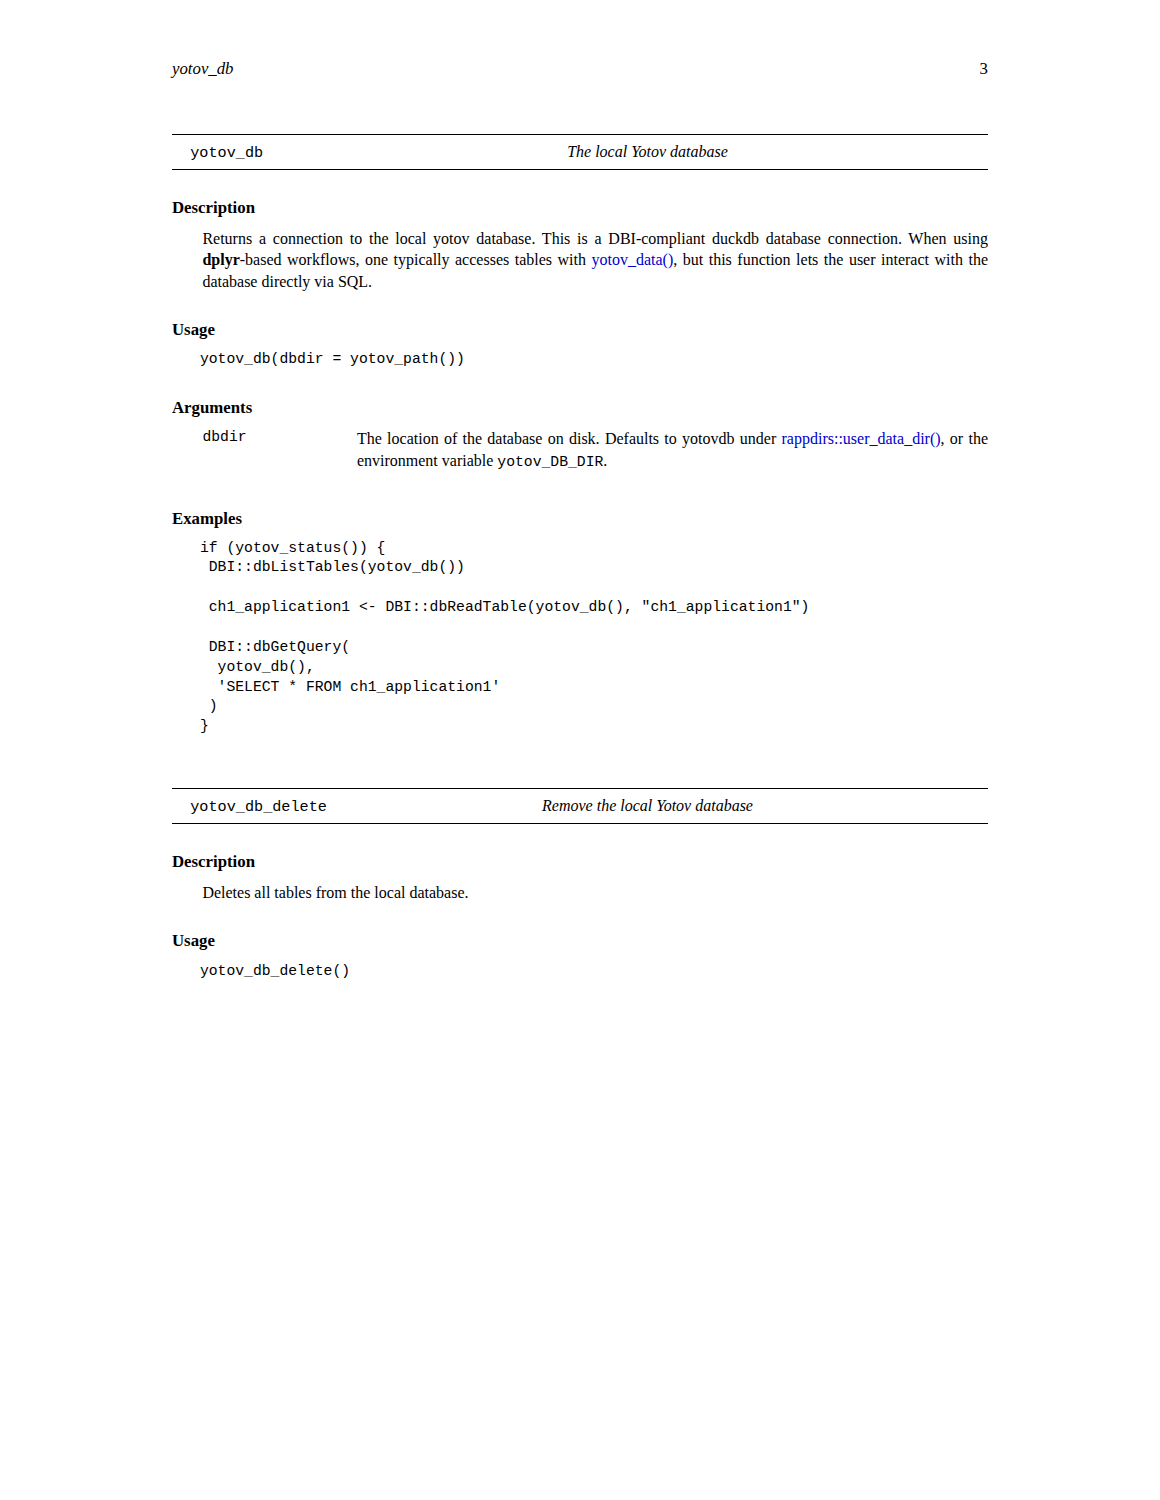yotov_db 3
yotov_db The local Yotov database
Description
Returns a connection to the local yotov database. This is a DBI-compliant duckdb database connection. When using dplyr-based workflows, one typically accesses tables with yotov_data(), but this function lets the user interact with the database directly via SQL.
Usage
yotov_db(dbdir = yotov_path())
Arguments
| dbdir | The location of the database on disk. Defaults to yotovdb under rappdirs::user_data_dir() , or the environment variable yotov_DB_DIR . |
Examples
if (yotov_status()) {
 DBI::dbListTables(yotov_db())

 ch1_application1 <- DBI::dbReadTable(yotov_db(), "ch1_application1")

 DBI::dbGetQuery(
  yotov_db(),
  'SELECT * FROM ch1_application1'
 )
}
yotov_db_delete Remove the local Yotov database
Description
Deletes all tables from the local database.
Usage
yotov_db_delete()